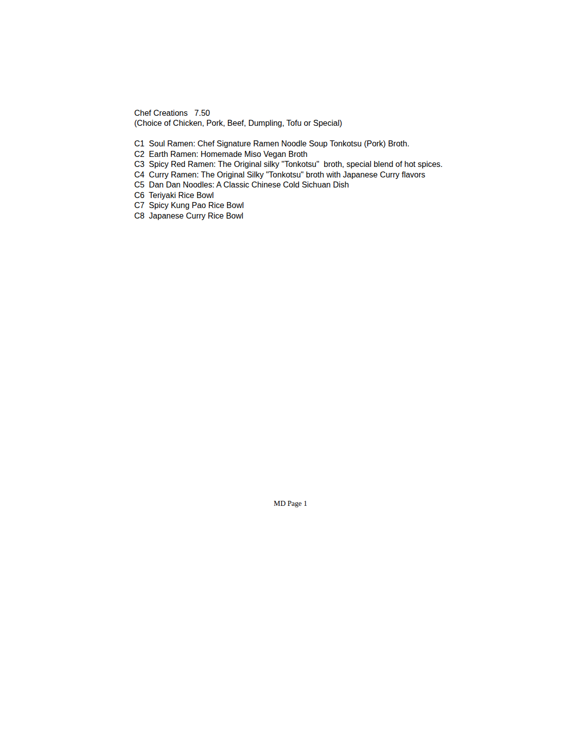Chef Creations 7.50
(Choice of Chicken, Pork, Beef, Dumpling, Tofu or Special)
C1 Soul Ramen: Chef Signature Ramen Noodle Soup Tonkotsu (Pork) Broth.
C2 Earth Ramen: Homemade Miso Vegan Broth
C3 Spicy Red Ramen: The Original silky "Tonkotsu" broth, special blend of hot spices.
C4 Curry Ramen: The Original Silky "Tonkotsu" broth with Japanese Curry flavors
C5 Dan Dan Noodles: A Classic Chinese Cold Sichuan Dish
C6 Teriyaki Rice Bowl
C7 Spicy Kung Pao Rice Bowl
C8 Japanese Curry Rice Bowl
MD Page 1